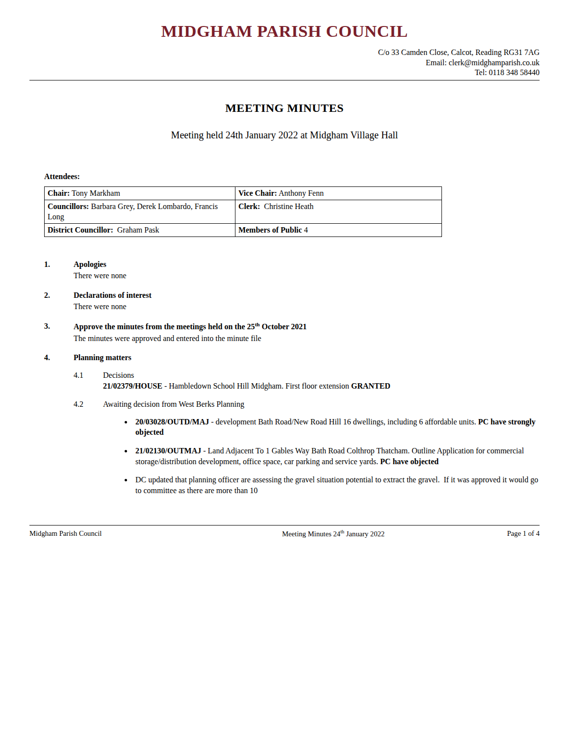MIDGHAM PARISH COUNCIL
C/o 33 Camden Close, Calcot, Reading RG31 7AG
Email: clerk@midghamparish.co.uk
Tel: 0118 348 58440
MEETING MINUTES
Meeting held 24th January 2022 at Midgham Village Hall
Attendees:
| Chair: Tony Markham | Vice Chair: Anthony Fenn |
| Councillors: Barbara Grey, Derek Lombardo, Francis Long | Clerk: Christine Heath |
| District Councillor: Graham Pask | Members of Public 4 |
Apologies There were none
Declarations of interest There were none
Approve the minutes from the meetings held on the 25th October 2021 The minutes were approved and entered into the minute file
Planning matters
4.1 Decisions
21/02379/HOUSE - Hambledown School Hill Midgham. First floor extension GRANTED
4.2 Awaiting decision from West Berks Planning
20/03028/OUTD/MAJ - development Bath Road/New Road Hill 16 dwellings, including 6 affordable units. PC have strongly objected
21/02130/OUTMAJ - Land Adjacent To 1 Gables Way Bath Road Colthrop Thatcham. Outline Application for commercial storage/distribution development, office space, car parking and service yards. PC have objected
DC updated that planning officer are assessing the gravel situation potential to extract the gravel. If it was approved it would go to committee as there are more than 10
| Midgham Parish Council | Meeting Minutes 24 th January 2022 | Page 1 of 4 |